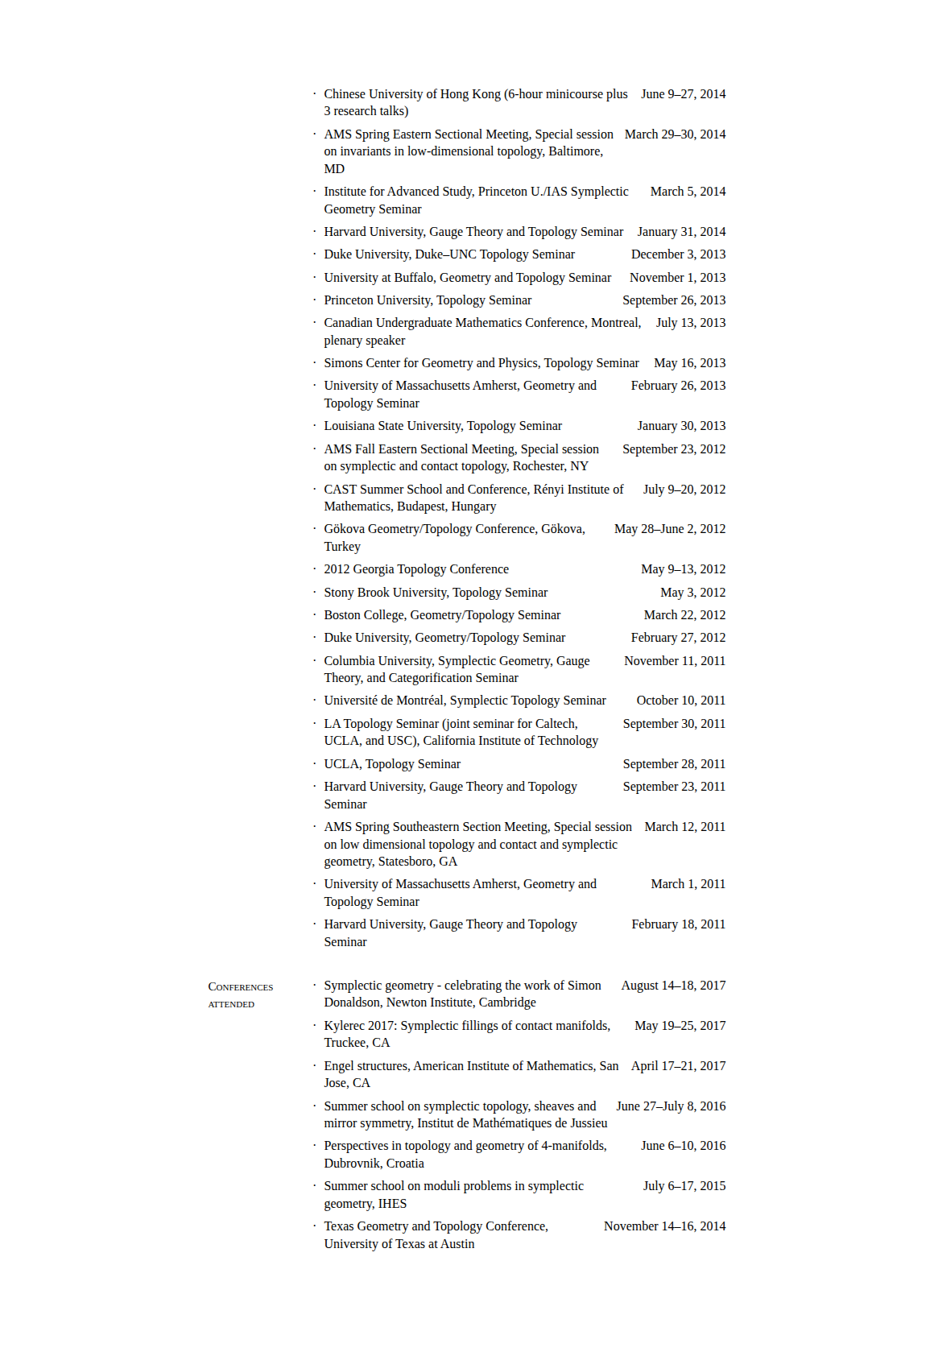Talks
· Chinese University of Hong Kong (6-hour minicourse plus 3 research talks) June 9–27, 2014
· AMS Spring Eastern Sectional Meeting, Special session on invariants in low-dimensional topology, Baltimore, MD March 29–30, 2014
· Institute for Advanced Study, Princeton U./IAS Symplectic Geometry Seminar March 5, 2014
· Harvard University, Gauge Theory and Topology Seminar January 31, 2014
· Duke University, Duke–UNC Topology Seminar December 3, 2013
· University at Buffalo, Geometry and Topology Seminar November 1, 2013
· Princeton University, Topology Seminar September 26, 2013
· Canadian Undergraduate Mathematics Conference, Montreal, plenary speaker July 13, 2013
· Simons Center for Geometry and Physics, Topology Seminar May 16, 2013
· University of Massachusetts Amherst, Geometry and Topology Seminar February 26, 2013
· Louisiana State University, Topology Seminar January 30, 2013
· AMS Fall Eastern Sectional Meeting, Special session on symplectic and contact topology, Rochester, NY September 23, 2012
· CAST Summer School and Conference, Rényi Institute of Mathematics, Budapest, Hungary July 9–20, 2012
· Gökova Geometry/Topology Conference, Gökova, Turkey May 28–June 2, 2012
· 2012 Georgia Topology Conference May 9–13, 2012
· Stony Brook University, Topology Seminar May 3, 2012
· Boston College, Geometry/Topology Seminar March 22, 2012
· Duke University, Geometry/Topology Seminar February 27, 2012
· Columbia University, Symplectic Geometry, Gauge Theory, and Categorification Seminar November 11, 2011
· Université de Montréal, Symplectic Topology Seminar October 10, 2011
· LA Topology Seminar (joint seminar for Caltech, UCLA, and USC), California Institute of Technology September 30, 2011
· UCLA, Topology Seminar September 28, 2011
· Harvard University, Gauge Theory and Topology Seminar September 23, 2011
· AMS Spring Southeastern Section Meeting, Special session on low dimensional topology and contact and symplectic geometry, Statesboro, GA March 12, 2011
· University of Massachusetts Amherst, Geometry and Topology Seminar March 1, 2011
· Harvard University, Gauge Theory and Topology Seminar February 18, 2011
Conferences attended
· Symplectic geometry - celebrating the work of Simon Donaldson, Newton Institute, Cambridge August 14–18, 2017
· Kylerec 2017: Symplectic fillings of contact manifolds, Truckee, CA May 19–25, 2017
· Engel structures, American Institute of Mathematics, San Jose, CA April 17–21, 2017
· Summer school on symplectic topology, sheaves and mirror symmetry, Institut de Mathématiques de Jussieu June 27–July 8, 2016
· Perspectives in topology and geometry of 4-manifolds, Dubrovnik, Croatia June 6–10, 2016
· Summer school on moduli problems in symplectic geometry, IHES July 6–17, 2015
· Texas Geometry and Topology Conference, University of Texas at Austin November 14–16, 2014